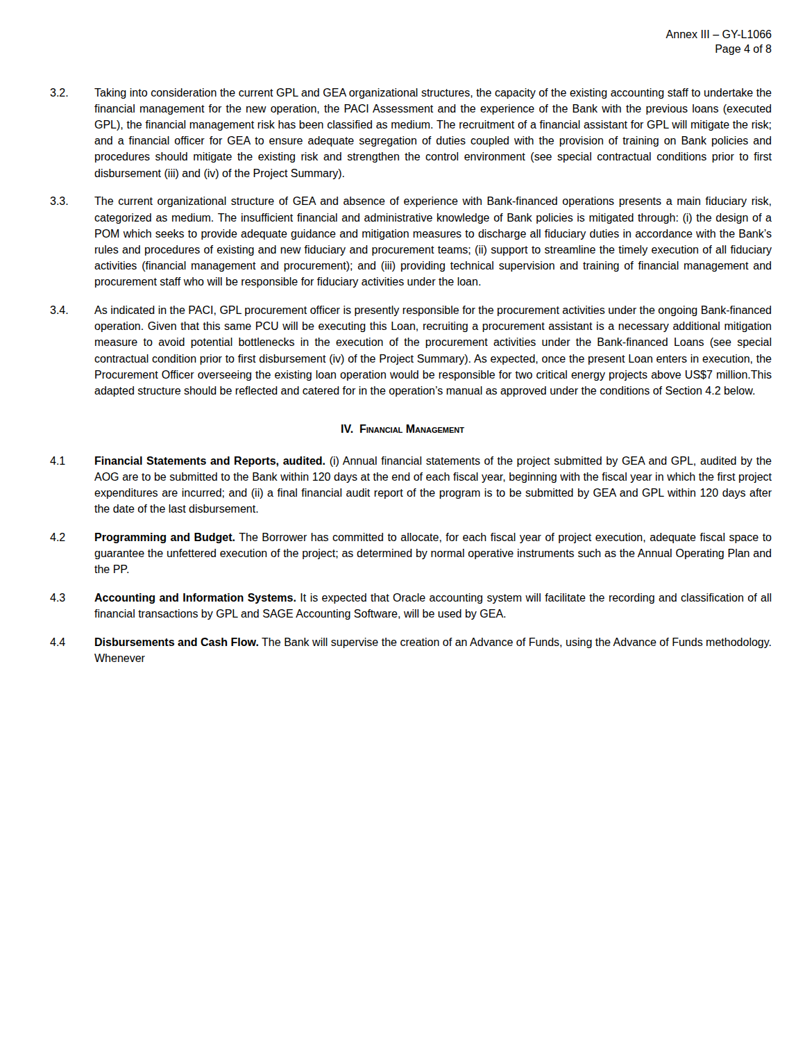Annex III – GY-L1066
Page 4 of 8
3.2.
Taking into consideration the current GPL and GEA organizational structures, the capacity of the existing accounting staff to undertake the financial management for the new operation, the PACI Assessment and the experience of the Bank with the previous loans (executed GPL), the financial management risk has been classified as medium. The recruitment of a financial assistant for GPL will mitigate the risk; and a financial officer for GEA to ensure adequate segregation of duties coupled with the provision of training on Bank policies and procedures should mitigate the existing risk and strengthen the control environment (see special contractual conditions prior to first disbursement (iii) and (iv) of the Project Summary).
3.3.
The current organizational structure of GEA and absence of experience with Bank-financed operations presents a main fiduciary risk, categorized as medium. The insufficient financial and administrative knowledge of Bank policies is mitigated through: (i) the design of a POM which seeks to provide adequate guidance and mitigation measures to discharge all fiduciary duties in accordance with the Bank’s rules and procedures of existing and new fiduciary and procurement teams; (ii) support to streamline the timely execution of all fiduciary activities (financial management and procurement); and (iii) providing technical supervision and training of financial management and procurement staff who will be responsible for fiduciary activities under the loan.
3.4.
As indicated in the PACI, GPL procurement officer is presently responsible for the procurement activities under the ongoing Bank-financed operation. Given that this same PCU will be executing this Loan, recruiting a procurement assistant is a necessary additional mitigation measure to avoid potential bottlenecks in the execution of the procurement activities under the Bank-financed Loans (see special contractual condition prior to first disbursement (iv) of the Project Summary). As expected, once the present Loan enters in execution, the Procurement Officer overseeing the existing loan operation would be responsible for two critical energy projects above US$7 million.This adapted structure should be reflected and catered for in the operation’s manual as approved under the conditions of Section 4.2 below.
IV. Financial Management
4.1
Financial Statements and Reports, audited. (i) Annual financial statements of the project submitted by GEA and GPL, audited by the AOG are to be submitted to the Bank within 120 days at the end of each fiscal year, beginning with the fiscal year in which the first project expenditures are incurred; and (ii) a final financial audit report of the program is to be submitted by GEA and GPL within 120 days after the date of the last disbursement.
4.2
Programming and Budget. The Borrower has committed to allocate, for each fiscal year of project execution, adequate fiscal space to guarantee the unfettered execution of the project; as determined by normal operative instruments such as the Annual Operating Plan and the PP.
4.3
Accounting and Information Systems. It is expected that Oracle accounting system will facilitate the recording and classification of all financial transactions by GPL and SAGE Accounting Software, will be used by GEA.
4.4
Disbursements and Cash Flow. The Bank will supervise the creation of an Advance of Funds, using the Advance of Funds methodology. Whenever